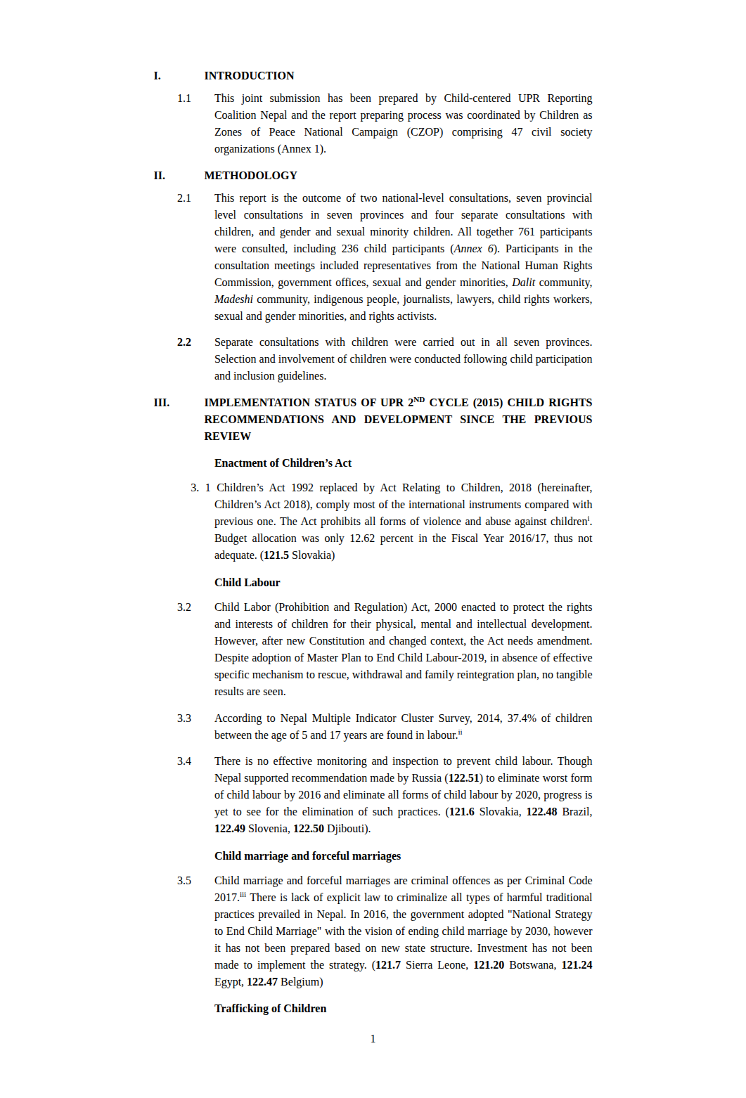I. Introduction
1.1 This joint submission has been prepared by Child-centered UPR Reporting Coalition Nepal and the report preparing process was coordinated by Children as Zones of Peace National Campaign (CZOP) comprising 47 civil society organizations (Annex 1).
II. Methodology
2.1 This report is the outcome of two national-level consultations, seven provincial level consultations in seven provinces and four separate consultations with children, and gender and sexual minority children. All together 761 participants were consulted, including 236 child participants (Annex 6). Participants in the consultation meetings included representatives from the National Human Rights Commission, government offices, sexual and gender minorities, Dalit community, Madeshi community, indigenous people, journalists, lawyers, child rights workers, sexual and gender minorities, and rights activists.
2.2 Separate consultations with children were carried out in all seven provinces. Selection and involvement of children were conducted following child participation and inclusion guidelines.
III. Implementation status of UPR 2nd cycle (2015) child rights recommendations and development since the previous review
Enactment of Children’s Act
3. 1 Children’s Act 1992 replaced by Act Relating to Children, 2018 (hereinafter, Children’s Act 2018), comply most of the international instruments compared with previous one. The Act prohibits all forms of violence and abuse against childreni. Budget allocation was only 12.62 percent in the Fiscal Year 2016/17, thus not adequate. (121.5 Slovakia)
Child Labour
3.2 Child Labor (Prohibition and Regulation) Act, 2000 enacted to protect the rights and interests of children for their physical, mental and intellectual development. However, after new Constitution and changed context, the Act needs amendment. Despite adoption of Master Plan to End Child Labour-2019, in absence of effective specific mechanism to rescue, withdrawal and family reintegration plan, no tangible results are seen.
3.3 According to Nepal Multiple Indicator Cluster Survey, 2014, 37.4% of children between the age of 5 and 17 years are found in labour.ii
3.4 There is no effective monitoring and inspection to prevent child labour. Though Nepal supported recommendation made by Russia (122.51) to eliminate worst form of child labour by 2016 and eliminate all forms of child labour by 2020, progress is yet to see for the elimination of such practices. (121.6 Slovakia, 122.48 Brazil, 122.49 Slovenia, 122.50 Djibouti).
Child marriage and forceful marriages
3.5 Child marriage and forceful marriages are criminal offences as per Criminal Code 2017.iii There is lack of explicit law to criminalize all types of harmful traditional practices prevailed in Nepal. In 2016, the government adopted "National Strategy to End Child Marriage" with the vision of ending child marriage by 2030, however it has not been prepared based on new state structure. Investment has not been made to implement the strategy. (121.7 Sierra Leone, 121.20 Botswana, 121.24 Egypt, 122.47 Belgium)
Trafficking of Children
1